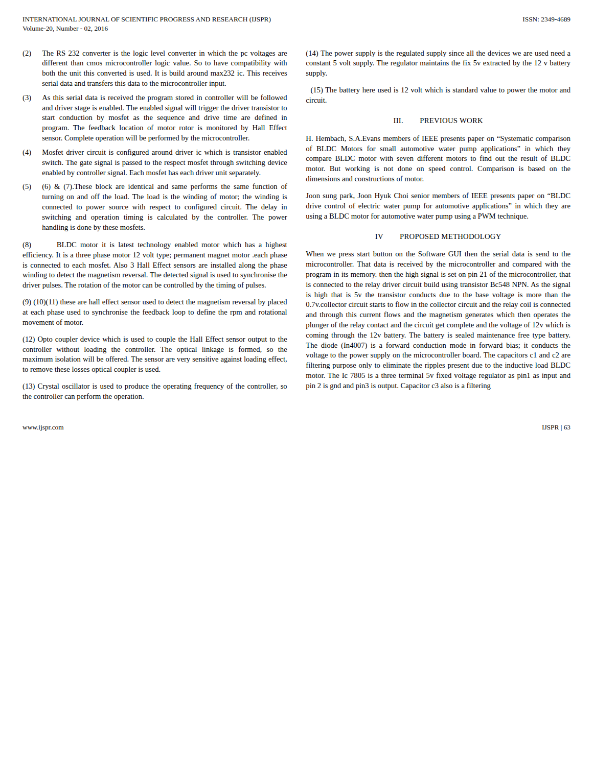INTERNATIONAL JOURNAL OF SCIENTIFIC PROGRESS AND RESEARCH (IJSPR)
Volume-20, Number - 02, 2016
ISSN: 2349-4689
(2) The RS 232 converter is the logic level converter in which the pc voltages are different than cmos microcontroller logic value. So to have compatibility with both the unit this converted is used. It is build around max232 ic. This receives serial data and transfers this data to the microcontroller input.
(3) As this serial data is received the program stored in controller will be followed and driver stage is enabled. The enabled signal will trigger the driver transistor to start conduction by mosfet as the sequence and drive time are defined in program. The feedback location of motor rotor is monitored by Hall Effect sensor. Complete operation will be performed by the microcontroller.
(4) Mosfet driver circuit is configured around driver ic which is transistor enabled switch. The gate signal is passed to the respect mosfet through switching device enabled by controller signal. Each mosfet has each driver unit separately.
(5)(6) & (7).These block are identical and same performs the same function of turning on and off the load. The load is the winding of motor; the winding is connected to power source with respect to configured circuit. The delay in switching and operation timing is calculated by the controller. The power handling is done by these mosfets.
(8) BLDC motor it is latest technology enabled motor which has a highest efficiency. It is a three phase motor 12 volt type; permanent magnet motor .each phase is connected to each mosfet. Also 3 Hall Effect sensors are installed along the phase winding to detect the magnetism reversal. The detected signal is used to synchronise the driver pulses. The rotation of the motor can be controlled by the timing of pulses.
(9) (10)(11) these are hall effect sensor used to detect the magnetism reversal by placed at each phase used to synchronise the feedback loop to define the rpm and rotational movement of motor.
(12) Opto coupler device which is used to couple the Hall Effect sensor output to the controller without loading the controller. The optical linkage is formed, so the maximum isolation will be offered. The sensor are very sensitive against loading effect, to remove these losses optical coupler is used.
(13) Crystal oscillator is used to produce the operating frequency of the controller, so the controller can perform the operation.
(14) The power supply is the regulated supply since all the devices we are used need a constant 5 volt supply. The regulator maintains the fix 5v extracted by the 12 v battery supply.
(15) The battery here used is 12 volt which is standard value to power the motor and circuit.
III. PREVIOUS WORK
H. Hembach, S.A.Evans members of IEEE presents paper on “Systematic comparison of BLDC Motors for small automotive water pump applications” in which they compare BLDC motor with seven different motors to find out the result of BLDC motor. But working is not done on speed control. Comparison is based on the dimensions and constructions of motor.
Joon sung park, Joon Hyuk Choi senior members of IEEE presents paper on “BLDC drive control of electric water pump for automotive applications” in which they are using a BLDC motor for automotive water pump using a PWM technique.
IVPROPOSED METHODOLOGY
When we press start button on the Software GUI then the serial data is send to the microcontroller. That data is received by the microcontroller and compared with the program in its memory. then the high signal is set on pin 21 of the microcontroller, that is connected to the relay driver circuit build using transistor Bc548 NPN. As the signal is high that is 5v the transistor conducts due to the base voltage is more than the 0.7v.collector circuit starts to flow in the collector circuit and the relay coil is connected and through this current flows and the magnetism generates which then operates the plunger of the relay contact and the circuit get complete and the voltage of 12v which is coming through the 12v battery. The battery is sealed maintenance free type battery. The diode (In4007) is a forward conduction mode in forward bias; it conducts the voltage to the power supply on the microcontroller board. The capacitors c1 and c2 are filtering purpose only to eliminate the ripples present due to the inductive load BLDC motor. The Ic 7805 is a three terminal 5v fixed voltage regulator as pin1 as input and pin 2 is gnd and pin3 is output. Capacitor c3 also is a filtering
www.ijspr.com
IJSPR | 63